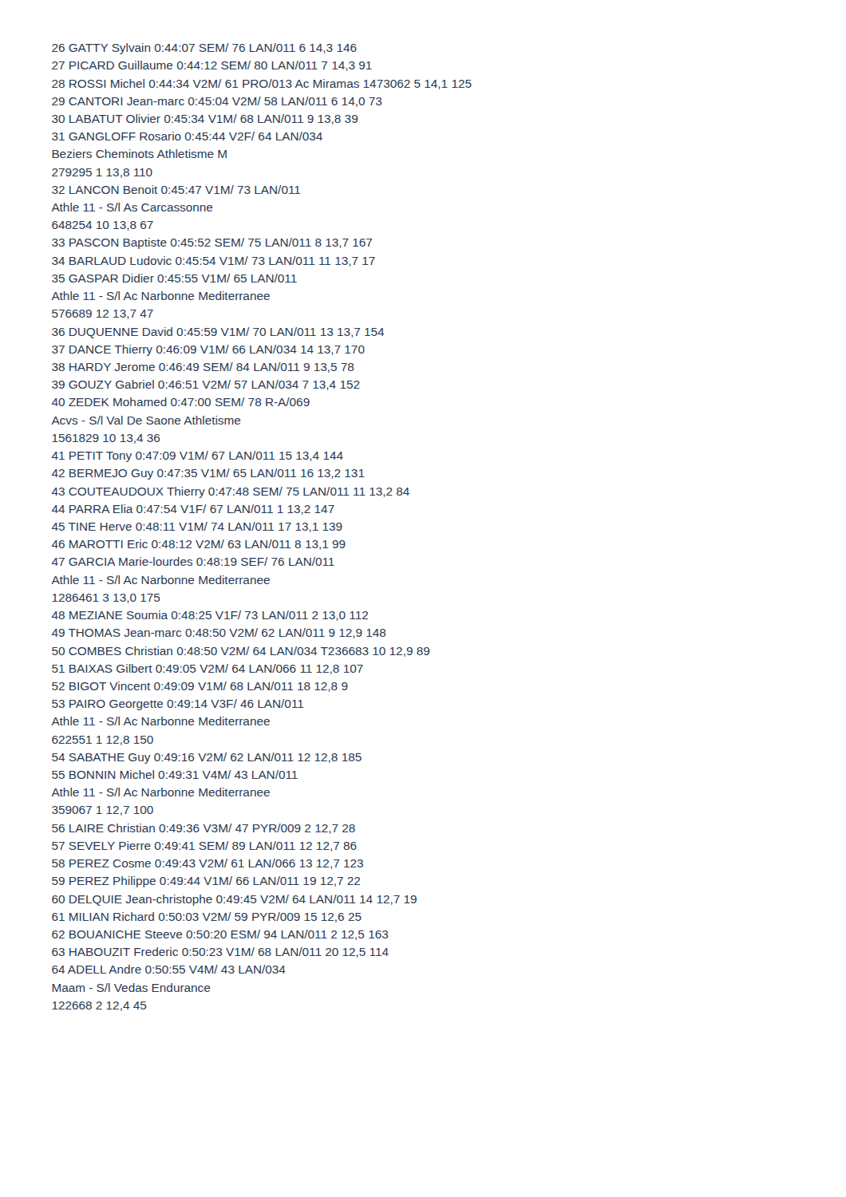26 GATTY Sylvain 0:44:07 SEM/ 76 LAN/011 6 14,3 146
27 PICARD Guillaume 0:44:12 SEM/ 80 LAN/011 7 14,3 91
28 ROSSI Michel 0:44:34 V2M/ 61 PRO/013 Ac Miramas 1473062 5 14,1 125
29 CANTORI Jean-marc 0:45:04 V2M/ 58 LAN/011 6 14,0 73
30 LABATUT Olivier 0:45:34 V1M/ 68 LAN/011 9 13,8 39
31 GANGLOFF Rosario 0:45:44 V2F/ 64 LAN/034
Beziers Cheminots Athletisme M
279295 1 13,8 110
32 LANCON Benoit 0:45:47 V1M/ 73 LAN/011
Athle 11 - S/l As Carcassonne
648254 10 13,8 67
33 PASCON Baptiste 0:45:52 SEM/ 75 LAN/011 8 13,7 167
34 BARLAUD Ludovic 0:45:54 V1M/ 73 LAN/011 11 13,7 17
35 GASPAR Didier 0:45:55 V1M/ 65 LAN/011
Athle 11 - S/l Ac Narbonne Mediterranee
576689 12 13,7 47
36 DUQUENNE David 0:45:59 V1M/ 70 LAN/011 13 13,7 154
37 DANCE Thierry 0:46:09 V1M/ 66 LAN/034 14 13,7 170
38 HARDY Jerome 0:46:49 SEM/ 84 LAN/011 9 13,5 78
39 GOUZY Gabriel 0:46:51 V2M/ 57 LAN/034 7 13,4 152
40 ZEDEK Mohamed 0:47:00 SEM/ 78 R-A/069
Acvs - S/l Val De Saone Athletisme
1561829 10 13,4 36
41 PETIT Tony 0:47:09 V1M/ 67 LAN/011 15 13,4 144
42 BERMEJO Guy 0:47:35 V1M/ 65 LAN/011 16 13,2 131
43 COUTEAUDOUX Thierry 0:47:48 SEM/ 75 LAN/011 11 13,2 84
44 PARRA Elia 0:47:54 V1F/ 67 LAN/011 1 13,2 147
45 TINE Herve 0:48:11 V1M/ 74 LAN/011 17 13,1 139
46 MAROTTI Eric 0:48:12 V2M/ 63 LAN/011 8 13,1 99
47 GARCIA Marie-lourdes 0:48:19 SEF/ 76 LAN/011
Athle 11 - S/l Ac Narbonne Mediterranee
1286461 3 13,0 175
48 MEZIANE Soumia 0:48:25 V1F/ 73 LAN/011 2 13,0 112
49 THOMAS Jean-marc 0:48:50 V2M/ 62 LAN/011 9 12,9 148
50 COMBES Christian 0:48:50 V2M/ 64 LAN/034 T236683 10 12,9 89
51 BAIXAS Gilbert 0:49:05 V2M/ 64 LAN/066 11 12,8 107
52 BIGOT Vincent 0:49:09 V1M/ 68 LAN/011 18 12,8 9
53 PAIRO Georgette 0:49:14 V3F/ 46 LAN/011
Athle 11 - S/l Ac Narbonne Mediterranee
622551 1 12,8 150
54 SABATHE Guy 0:49:16 V2M/ 62 LAN/011 12 12,8 185
55 BONNIN Michel 0:49:31 V4M/ 43 LAN/011
Athle 11 - S/l Ac Narbonne Mediterranee
359067 1 12,7 100
56 LAIRE Christian 0:49:36 V3M/ 47 PYR/009 2 12,7 28
57 SEVELY Pierre 0:49:41 SEM/ 89 LAN/011 12 12,7 86
58 PEREZ Cosme 0:49:43 V2M/ 61 LAN/066 13 12,7 123
59 PEREZ Philippe 0:49:44 V1M/ 66 LAN/011 19 12,7 22
60 DELQUIE Jean-christophe 0:49:45 V2M/ 64 LAN/011 14 12,7 19
61 MILIAN Richard 0:50:03 V2M/ 59 PYR/009 15 12,6 25
62 BOUANICHE Steeve 0:50:20 ESM/ 94 LAN/011 2 12,5 163
63 HABOUZIT Frederic 0:50:23 V1M/ 68 LAN/011 20 12,5 114
64 ADELL Andre 0:50:55 V4M/ 43 LAN/034
Maam - S/l Vedas Endurance
122668 2 12,4 45